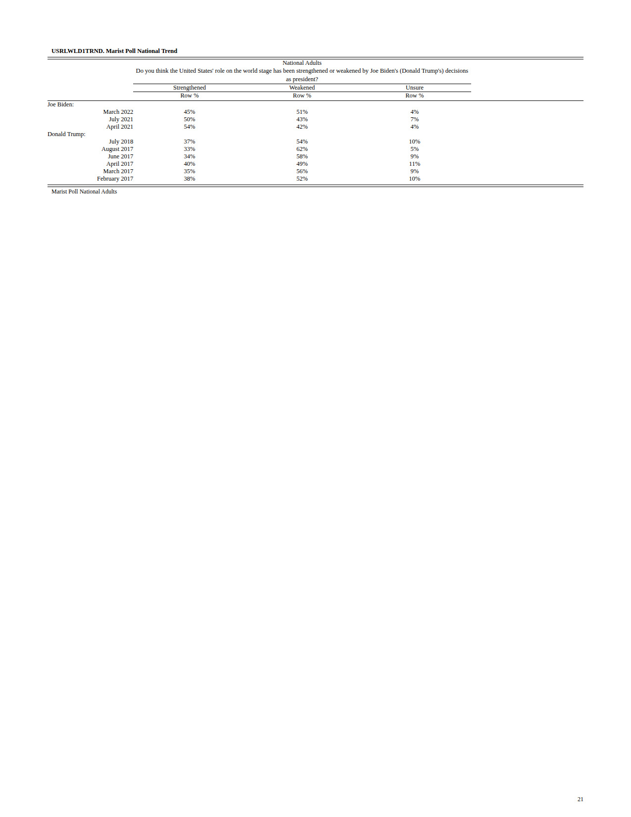USRLWLD1TRND. Marist Poll National Trend
| | National Adults | |
| | Do you think the United States' role on the world stage has been strengthened or weakened by Joe Biden's (Donald Trump's) decisions as president? | |
| | Strengthened | Weakened | Unsure | |
| | Row % | Row % | Row % | |
| Joe Biden: |
| March 2022 | 45% | 51% | 4% | |
| July 2021 | 50% | 43% | 7% | |
| April 2021 | 54% | 42% | 4% | |
| Donald Trump: |
| July 2018 | 37% | 54% | 10% | |
| August 2017 | 33% | 62% | 5% | |
| June 2017 | 34% | 58% | 9% | |
| April 2017 | 40% | 49% | 11% | |
| March 2017 | 35% | 56% | 9% | |
| February 2017 | 38% | 52% | 10% | |
Marist Poll National Adults
21